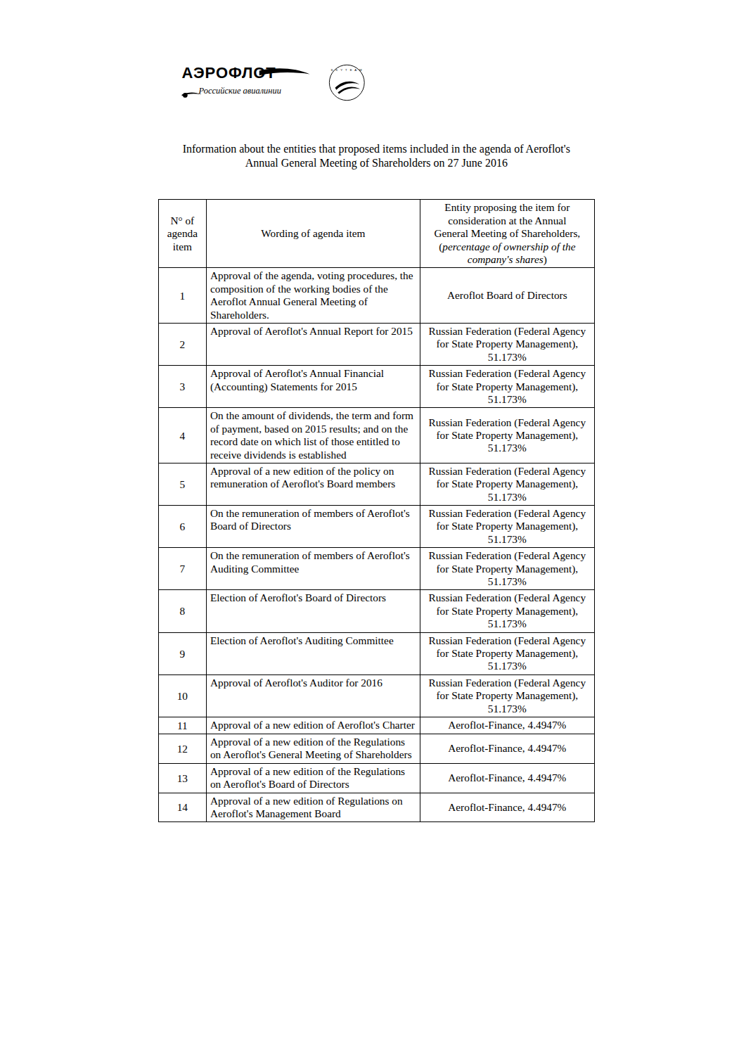Information about the entities that proposed items included in the agenda of Aeroflot's
Annual General Meeting of Shareholders on 27 June 2016
| N° of agenda item | Wording of agenda item | Entity proposing the item for consideration at the Annual General Meeting of Shareholders, ( percentage of ownership of the company's shares ) |
| --- | --- | --- |
| 1 | Approval of the agenda, voting procedures, the composition of the working bodies of the Aeroflot Annual General Meeting of Shareholders. | Aeroflot Board of Directors |
| 2 | Approval of Aeroflot's Annual Report for 2015 | Russian Federation (Federal Agency for State Property Management), 51.173% |
| 3 | Approval of Aeroflot's Annual Financial (Accounting) Statements for 2015 | Russian Federation (Federal Agency for State Property Management), 51.173% |
| 4 | On the amount of dividends, the term and form of payment, based on 2015 results; and on the record date on which list of those entitled to receive dividends is established | Russian Federation (Federal Agency for State Property Management), 51.173% |
| 5 | Approval of a new edition of the policy on remuneration of Aeroflot's Board members | Russian Federation (Federal Agency for State Property Management), 51.173% |
| 6 | On the remuneration of members of Aeroflot's Board of Directors | Russian Federation (Federal Agency for State Property Management), 51.173% |
| 7 | On the remuneration of members of Aeroflot's Auditing Committee | Russian Federation (Federal Agency for State Property Management), 51.173% |
| 8 | Election of Aeroflot's Board of Directors | Russian Federation (Federal Agency for State Property Management), 51.173% |
| 9 | Election of Aeroflot's Auditing Committee | Russian Federation (Federal Agency for State Property Management), 51.173% |
| 10 | Approval of Aeroflot's Auditor for 2016 | Russian Federation (Federal Agency for State Property Management), 51.173% |
| 11 | Approval of a new edition of Aeroflot's Charter | Aeroflot-Finance, 4.4947% |
| 12 | Approval of a new edition of the Regulations on Aeroflot's General Meeting of Shareholders | Aeroflot-Finance, 4.4947% |
| 13 | Approval of a new edition of the Regulations on Aeroflot's Board of Directors | Aeroflot-Finance, 4.4947% |
| 14 | Approval of a new edition of Regulations on Aeroflot's Management Board | Aeroflot-Finance, 4.4947% |